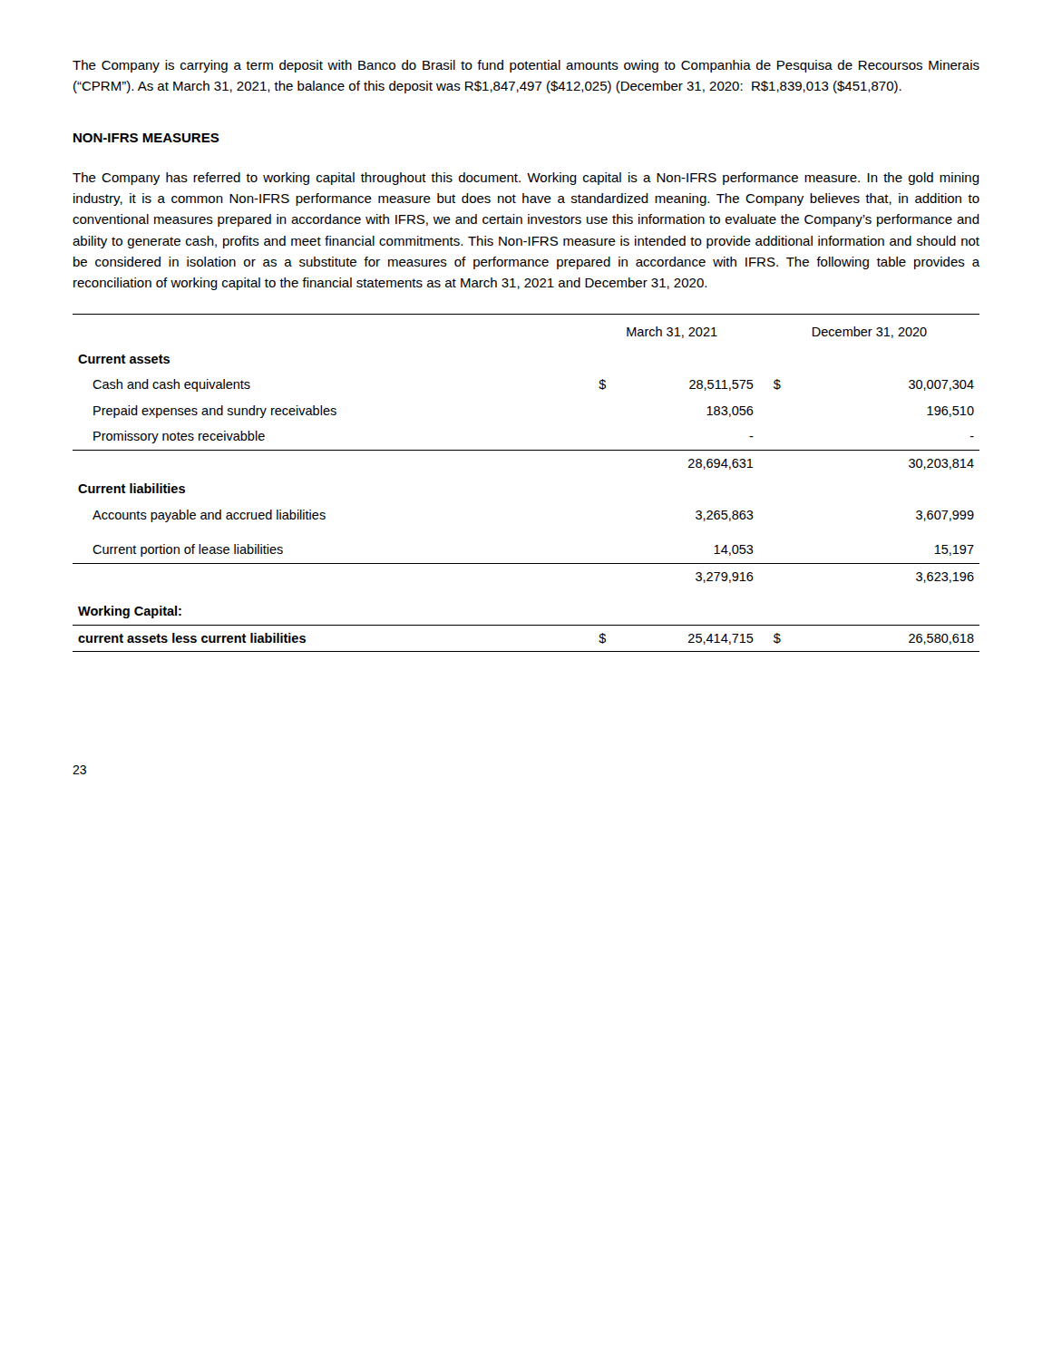The Company is carrying a term deposit with Banco do Brasil to fund potential amounts owing to Companhia de Pesquisa de Recoursos Minerais (“CPRM”). As at March 31, 2021, the balance of this deposit was R$1,847,497 ($412,025) (December 31, 2020: R$1,839,013 ($451,870).
NON-IFRS MEASURES
The Company has referred to working capital throughout this document. Working capital is a Non-IFRS performance measure. In the gold mining industry, it is a common Non-IFRS performance measure but does not have a standardized meaning. The Company believes that, in addition to conventional measures prepared in accordance with IFRS, we and certain investors use this information to evaluate the Company’s performance and ability to generate cash, profits and meet financial commitments. This Non-IFRS measure is intended to provide additional information and should not be considered in isolation or as a substitute for measures of performance prepared in accordance with IFRS. The following table provides a reconciliation of working capital to the financial statements as at March 31, 2021 and December 31, 2020.
| | March 31, 2021 | December 31, 2020 |
| --- | --- | --- |
| Current assets | | |
| Cash and cash equivalents | $ | 28,511,575 | $ | 30,007,304 |
| Prepaid expenses and sundry receivables | | 183,056 | | 196,510 |
| Promissory notes receivabble | | - | | - |
| | | 28,694,631 | | 30,203,814 |
| Current liabilities | | |
| Accounts payable and accrued liabilities | | 3,265,863 | | 3,607,999 |
| Current portion of lease liabilities | | 14,053 | | 15,197 |
| | | 3,279,916 | | 3,623,196 |
| Working Capital: | | |
| current assets less current liabilities | $ | 25,414,715 | $ | 26,580,618 |
23